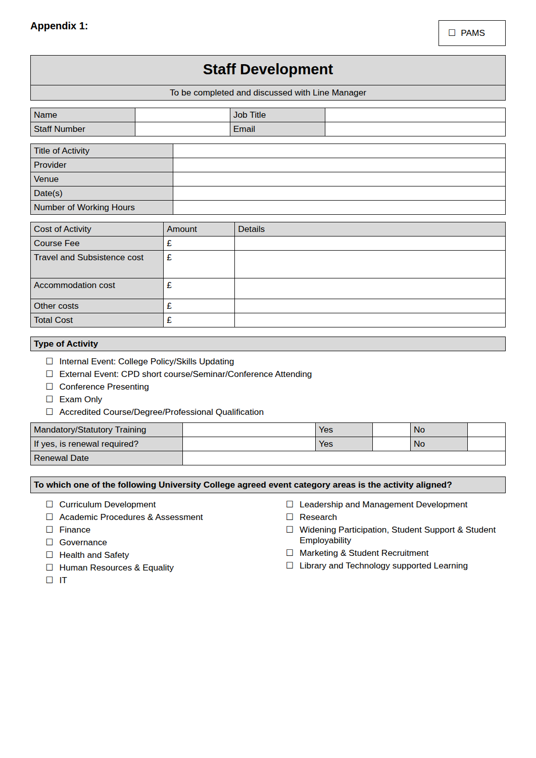Appendix 1:
☐PAMS
Staff Development
To be completed and discussed with Line Manager
| Name | | Job Title | |
| Staff Number | | Email | |
| Title of Activity | |
| Provider | |
| Venue | |
| Date(s) | |
| Number of Working Hours | |
| Cost of Activity | Amount | Details |
| --- | --- | --- |
| Course Fee | £ | |
| Travel and Subsistence cost | £ | |
| Accommodation cost | £ | |
| Other costs | £ | |
| Total Cost | £ | |
Type of Activity
☐Internal Event: College Policy/Skills Updating
☐External Event: CPD short course/Seminar/Conference Attending
☐Conference Presenting
☐Exam Only
☐Accredited Course/Degree/Professional Qualification
| Mandatory/Statutory Training | | Yes | | No | |
| If yes, is renewal required? | | Yes | | No | |
| Renewal Date | |
To which one of the following University College agreed event category areas is the activity aligned?
☐Curriculum Development
☐Academic Procedures & Assessment
☐Finance
☐Governance
☐Health and Safety
☐Human Resources & Equality
☐IT
☐Leadership and Management Development
☐Research
☐Widening Participation, Student Support & Student Employability
☐Marketing & Student Recruitment
☐Library and Technology supported Learning